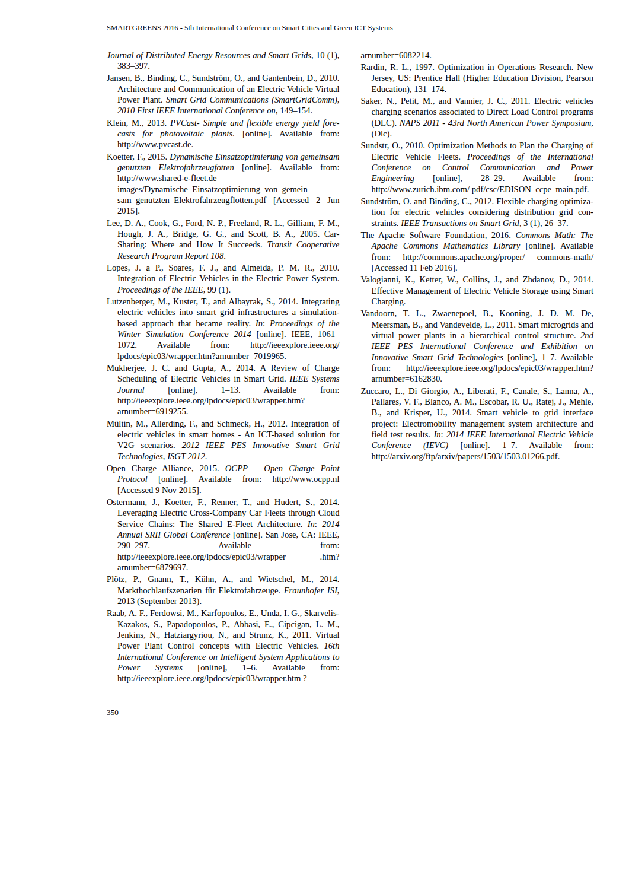SMARTGREENS 2016 - 5th International Conference on Smart Cities and Green ICT Systems
Journal of Distributed Energy Resources and Smart Grids, 10 (1), 383–397.
Jansen, B., Binding, C., Sundström, O., and Gantenbein, D., 2010. Architecture and Communication of an Electric Vehicle Virtual Power Plant. Smart Grid Communications (SmartGridComm), 2010 First IEEE International Conference on, 149–154.
Klein, M., 2013. PVCast- Simple and flexible energy yield forecasts for photovoltaic plants. [online]. Available from: http://www.pvcast.de.
Koetter, F., 2015. Dynamische Einsatzoptimierung von gemeinsam genutzten Elektrofahrzeugfotten [online]. Available from: http://www.shared-e-fleet.de images/Dynamische_Einsatzoptimierung_von_gemein sam_genutzten_Elektrofahrzeugflotten.pdf [Accessed 2 Jun 2015].
Lee, D. A., Cook, G., Ford, N. P., Freeland, R. L., Gilliam, F. M., Hough, J. A., Bridge, G. G., and Scott, B. A., 2005. Car-Sharing: Where and How It Succeeds. Transit Cooperative Research Program Report 108.
Lopes, J. a P., Soares, F. J., and Almeida, P. M. R., 2010. Integration of Electric Vehicles in the Electric Power System. Proceedings of the IEEE, 99 (1).
Lutzenberger, M., Kuster, T., and Albayrak, S., 2014. Integrating electric vehicles into smart grid infrastructures a simulation-based approach that became reality. In: Proceedings of the Winter Simulation Conference 2014 [online]. IEEE, 1061–1072. Available from: http://ieeexplore.ieee.org/ lpdocs/epic03/wrapper.htm?arnumber=7019965.
Mukherjee, J. C. and Gupta, A., 2014. A Review of Charge Scheduling of Electric Vehicles in Smart Grid. IEEE Systems Journal [online], 1–13. Available from: http://ieeexplore.ieee.org/lpdocs/epic03/wrapper.htm? arnumber=6919255.
Mültin, M., Allerding, F., and Schmeck, H., 2012. Integration of electric vehicles in smart homes - An ICT-based solution for V2G scenarios. 2012 IEEE PES Innovative Smart Grid Technologies, ISGT 2012.
Open Charge Alliance, 2015. OCPP – Open Charge Point Protocol [online]. Available from: http://www.ocpp.nl [Accessed 9 Nov 2015].
Ostermann, J., Koetter, F., Renner, T., and Hudert, S., 2014. Leveraging Electric Cross-Company Car Fleets through Cloud Service Chains: The Shared E-Fleet Architecture. In: 2014 Annual SRII Global Conference [online]. San Jose, CA: IEEE, 290–297. Available from: http://ieeexplore.ieee.org/lpdocs/epic03/wrapper .htm?arnumber=6879697.
Plötz, P., Gnann, T., Kühn, A., and Wietschel, M., 2014. Markthochlaufszenarien für Elektrofahrzeuge. Fraunhofer ISI, 2013 (September 2013).
Raab, A. F., Ferdowsi, M., Karfopoulos, E., Unda, I. G., Skarvelis-Kazakos, S., Papadopoulos, P., Abbasi, E., Cipcigan, L. M., Jenkins, N., Hatziargyriou, N., and Strunz, K., 2011. Virtual Power Plant Control concepts with Electric Vehicles. 16th International Conference on Intelligent System Applications to Power Systems [online], 1–6. Available from: http://ieeexplore.ieee.org/lpdocs/epic03/wrapper.htm ?
350
arnumber=6082214.
Rardin, R. L., 1997. Optimization in Operations Research. New Jersey, US: Prentice Hall (Higher Education Division, Pearson Education), 131–174.
Saker, N., Petit, M., and Vannier, J. C., 2011. Electric vehicles charging scenarios associated to Direct Load Control programs (DLC). NAPS 2011 - 43rd North American Power Symposium, (Dlc).
Sundstr, O., 2010. Optimization Methods to Plan the Charging of Electric Vehicle Fleets. Proceedings of the International Conference on Control Communication and Power Engineering [online], 28–29. Available from: http://www.zurich.ibm.com/ pdf/csc/EDISON_ccpe_main.pdf.
Sundström, O. and Binding, C., 2012. Flexible charging optimization for electric vehicles considering distribution grid constraints. IEEE Transactions on Smart Grid, 3 (1), 26–37.
The Apache Software Foundation, 2016. Commons Math: The Apache Commons Mathematics Library [online]. Available from: http://commons.apache.org/proper/ commons-math/ [Accessed 11 Feb 2016].
Valogianni, K., Ketter, W., Collins, J., and Zhdanov, D., 2014. Effective Management of Electric Vehicle Storage using Smart Charging.
Vandoorn, T. L., Zwaenepoel, B., Kooning, J. D. M. De, Meersman, B., and Vandevelde, L., 2011. Smart microgrids and virtual power plants in a hierarchical control structure. 2nd IEEE PES International Conference and Exhibition on Innovative Smart Grid Technologies [online], 1–7. Available from: http://ieeexplore.ieee.org/lpdocs/epic03/wrapper.htm? arnumber=6162830.
Zuccaro, L., Di Giorgio, A., Liberati, F., Canale, S., Lanna, A., Pallares, V. F., Blanco, A. M., Escobar, R. U., Ratej, J., Mehle, B., and Krisper, U., 2014. Smart vehicle to grid interface project: Electromobility management system architecture and field test results. In: 2014 IEEE International Electric Vehicle Conference (IEVC) [online]. 1–7. Available from: http://arxiv.org/ftp/arxiv/papers/1503/1503.01266.pdf.